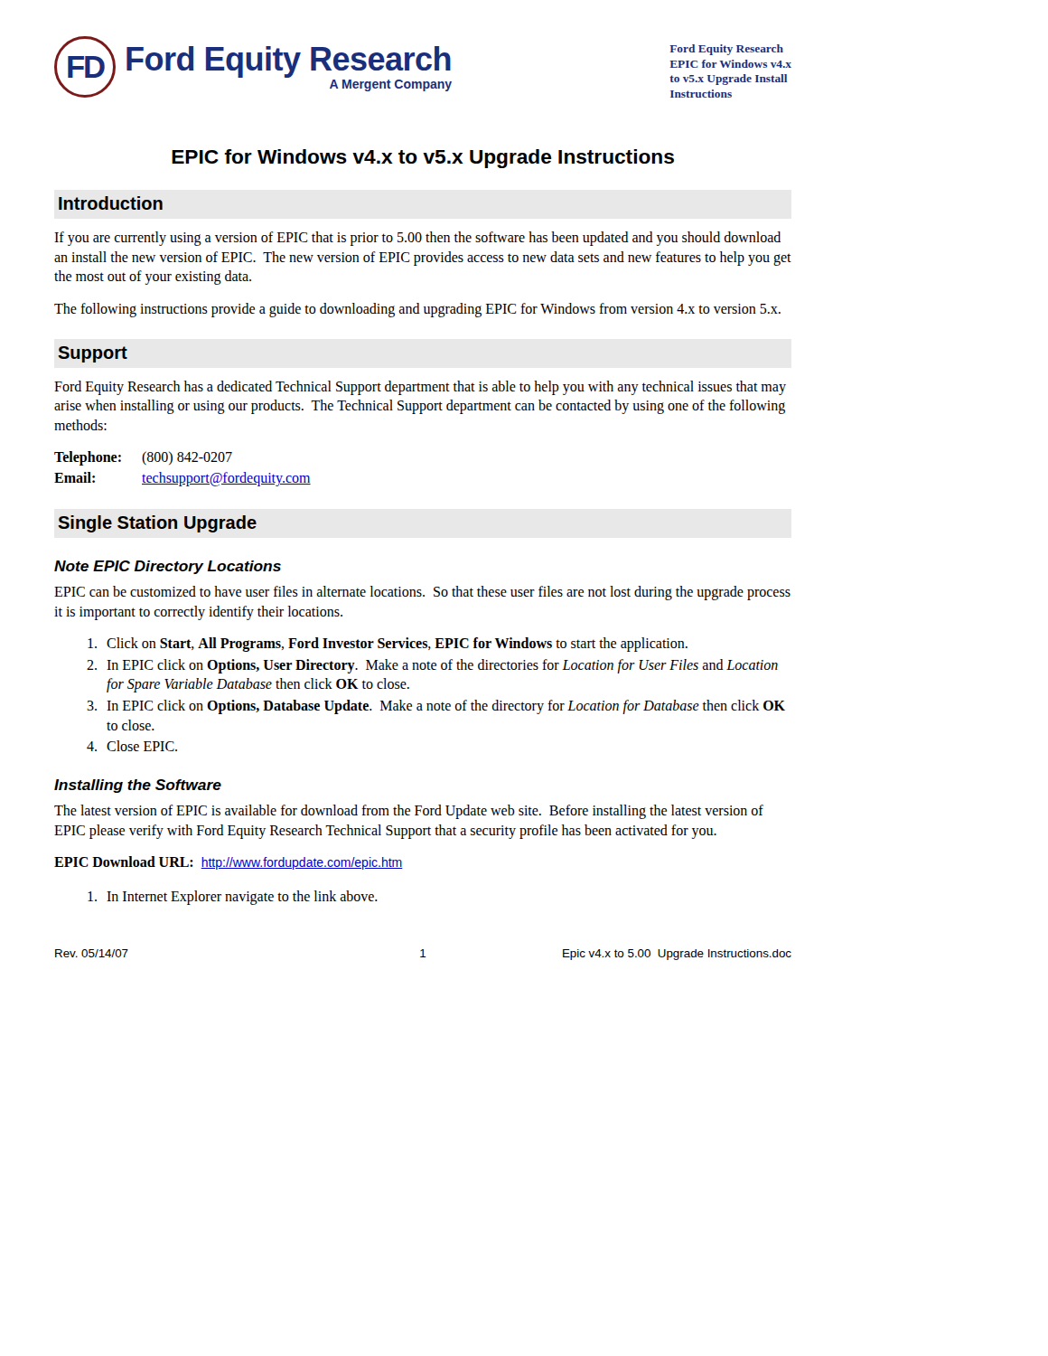FD
Ford Equity Research
A Mergent Company
Ford Equity Research
EPIC for Windows v4.x
to v5.x Upgrade Install
Instructions
EPIC for Windows v4.x to v5.x Upgrade Instructions
Introduction
If you are currently using a version of EPIC that is prior to 5.00 then the software has been updated and you should download an install the new version of EPIC. The new version of EPIC provides access to new data sets and new features to help you get the most out of your existing data.
The following instructions provide a guide to downloading and upgrading EPIC for Windows from version 4.x to version 5.x.
Support
Ford Equity Research has a dedicated Technical Support department that is able to help you with any technical issues that may arise when installing or using our products. The Technical Support department can be contacted by using one of the following methods:
| Telephone: | (800) 842-0207 |
| Email: | techsupport@fordequity.com |
Single Station Upgrade
Note EPIC Directory Locations
EPIC can be customized to have user files in alternate locations. So that these user files are not lost during the upgrade process it is important to correctly identify their locations.
Click on Start, All Programs, Ford Investor Services, EPIC for Windows to start the application.
In EPIC click on Options, User Directory. Make a note of the directories for Location for User Files and Location for Spare Variable Database then click OK to close.
In EPIC click on Options, Database Update. Make a note of the directory for Location for Database then click OK to close.
Close EPIC.
Installing the Software
The latest version of EPIC is available for download from the Ford Update web site. Before installing the latest version of EPIC please verify with Ford Equity Research Technical Support that a security profile has been activated for you.
EPIC Download URL: http://www.fordupdate.com/epic.htm
In Internet Explorer navigate to the link above.
Rev. 05/14/07
1
Epic v4.x to 5.00 Upgrade Instructions.doc